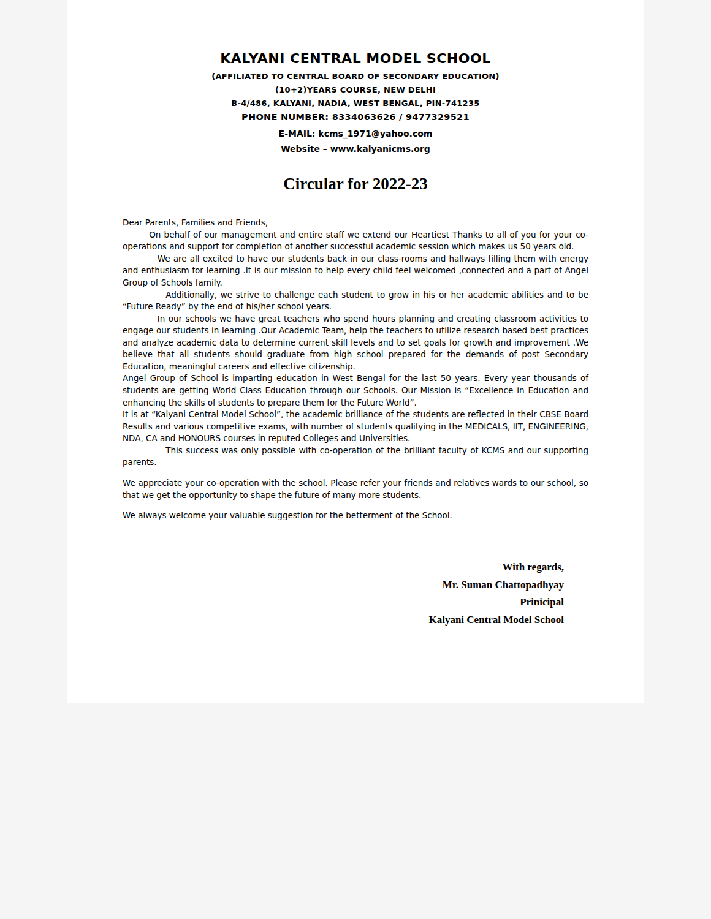KALYANI CENTRAL MODEL SCHOOL
(AFFILIATED TO CENTRAL BOARD OF SECONDARY EDUCATION)
(10+2)YEARS COURSE, NEW DELHI
B-4/486, KALYANI, NADIA, WEST BENGAL, PIN-741235
PHONE NUMBER: 8334063626 / 9477329521
E-MAIL: kcms_1971@yahoo.com
Website – www.kalyanicms.org
Circular for 2022-23
Dear Parents, Families and Friends,
On behalf of our management and entire staff we extend our Heartiest Thanks to all of you for your co-operations and support for completion of another successful academic session which makes us 50 years old.
We are all excited to have our students back in our class-rooms and hallways filling them with energy and enthusiasm for learning .It is our mission to help every child feel welcomed ,connected and a part of Angel Group of Schools family.
Additionally, we strive to challenge each student to grow in his or her academic abilities and to be “Future Ready” by the end of his/her school years.
In our schools we have great teachers who spend hours planning and creating classroom activities to engage our students in learning .Our Academic Team, help the teachers to utilize research based best practices and analyze academic data to determine current skill levels and to set goals for growth and improvement .We believe that all students should graduate from high school prepared for the demands of post Secondary Education, meaningful careers and effective citizenship.
Angel Group of School is imparting education in West Bengal for the last 50 years. Every year thousands of students are getting World Class Education through our Schools. Our Mission is “Excellence in Education and enhancing the skills of students to prepare them for the Future World”.
It is at “Kalyani Central Model School”, the academic brilliance of the students are reflected in their CBSE Board Results and various competitive exams, with number of students qualifying in the MEDICALS, IIT, ENGINEERING, NDA, CA and HONOURS courses in reputed Colleges and Universities.
This success was only possible with co-operation of the brilliant faculty of KCMS and our supporting parents.
We appreciate your co-operation with the school. Please refer your friends and relatives wards to our school, so that we get the opportunity to shape the future of many more students.
We always welcome your valuable suggestion for the betterment of the School.
With regards,
Mr. Suman Chattopadhyay
Prinicipal
Kalyani Central Model School